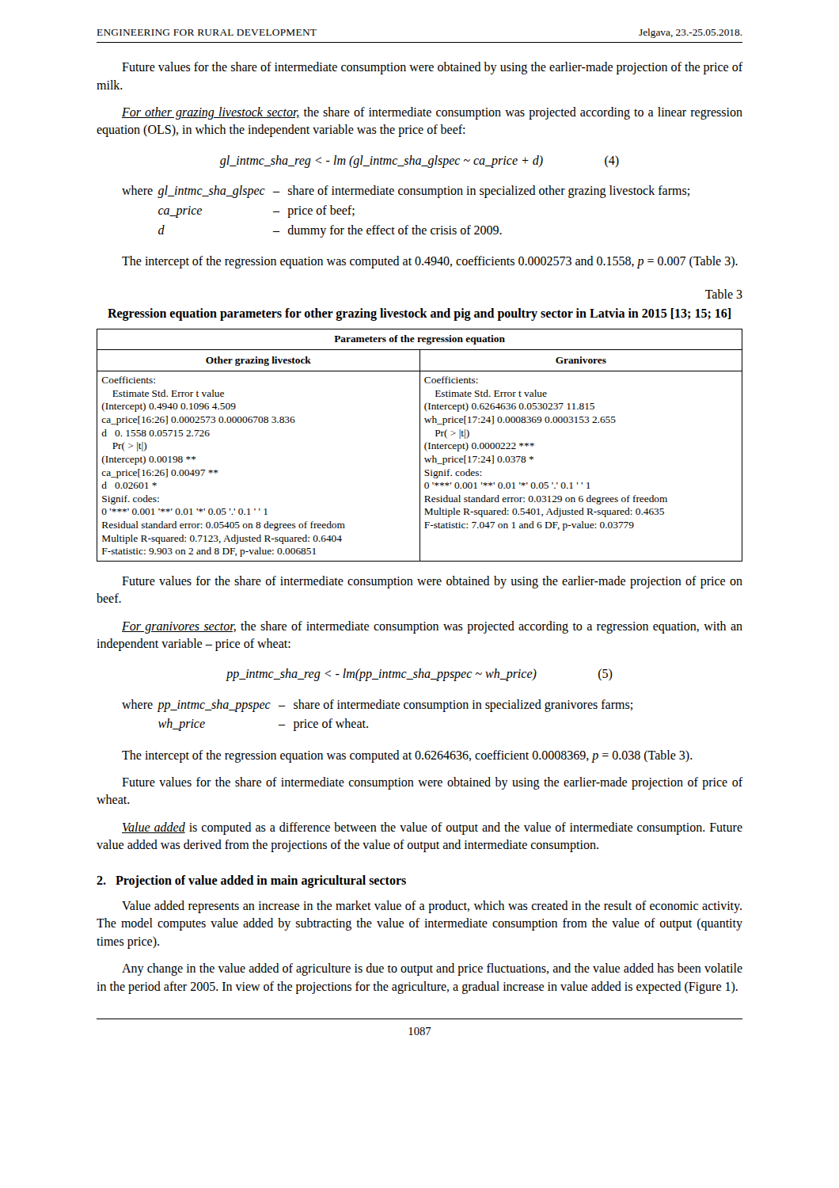ENGINEERING FOR RURAL DEVELOPMENT Jelgava, 23.-25.05.2018.
Future values for the share of intermediate consumption were obtained by using the earlier-made projection of the price of milk.
For other grazing livestock sector, the share of intermediate consumption was projected according to a linear regression equation (OLS), in which the independent variable was the price of beef:
gl_intmc_sha_reg < - lm (gl_intmc_sha_glspec ~ ca_price + d) (4)
| where | gl_intmc_sha_glspec | – | share of intermediate consumption in specialized other grazing livestock farms; |
| | ca_price | – | price of beef; |
| | d | – | dummy for the effect of the crisis of 2009. |
The intercept of the regression equation was computed at 0.4940, coefficients 0.0002573 and 0.1558, p = 0.007 (Table 3).
Table 3
Regression equation parameters for other grazing livestock and pig and poultry sector in Latvia in 2015 [13; 15; 16]
| Parameters of the regression equation |
| --- |
| Other grazing livestock | Granivores |
| Coefficients: Estimate Std. Error t value (Intercept) 0.4940 0.1096 4.509 ca_price[16:26] 0.0002573 0.00006708 3.836 d 0. 1558 0.05715 2.726 Pr( > /t/) (Intercept) 0.00198 ** ca_price[16:26] 0.00497 ** d 0.02601 * Signif. codes: 0 '***' 0.001 '**' 0.01 '*' 0.05 '.' 0.1 ' ' 1 Residual standard error: 0.05405 on 8 degrees of freedom Multiple R-squared: 0.7123, Adjusted R-squared: 0.6404 F-statistic: 9.903 on 2 and 8 DF, p-value: 0.006851 | Coefficients: Estimate Std. Error t value (Intercept) 0.6264636 0.0530237 11.815 wh_price[17:24] 0.0008369 0.0003153 2.655 Pr( > /t/) (Intercept) 0.0000222 *** wh_price[17:24] 0.0378 * Signif. codes: 0 '***' 0.001 '**' 0.01 '*' 0.05 '.' 0.1 ' ' 1 Residual standard error: 0.03129 on 6 degrees of freedom Multiple R-squared: 0.5401, Adjusted R-squared: 0.4635 F-statistic: 7.047 on 1 and 6 DF, p-value: 0.03779 |
Future values for the share of intermediate consumption were obtained by using the earlier-made projection of price on beef.
For granivores sector, the share of intermediate consumption was projected according to a regression equation, with an independent variable – price of wheat:
pp_intmc_sha_reg < - lm(pp_intmc_sha_ppspec ~ wh_price) (5)
| where | pp_intmc_sha_ppspec | – | share of intermediate consumption in specialized granivores farms; |
| | wh_price | – | price of wheat. |
The intercept of the regression equation was computed at 0.6264636, coefficient 0.0008369, p = 0.038 (Table 3).
Future values for the share of intermediate consumption were obtained by using the earlier-made projection of price of wheat.
Value added is computed as a difference between the value of output and the value of intermediate consumption. Future value added was derived from the projections of the value of output and intermediate consumption.
2. Projection of value added in main agricultural sectors
Value added represents an increase in the market value of a product, which was created in the result of economic activity. The model computes value added by subtracting the value of intermediate consumption from the value of output (quantity times price).
Any change in the value added of agriculture is due to output and price fluctuations, and the value added has been volatile in the period after 2005. In view of the projections for the agriculture, a gradual increase in value added is expected (Figure 1).
1087